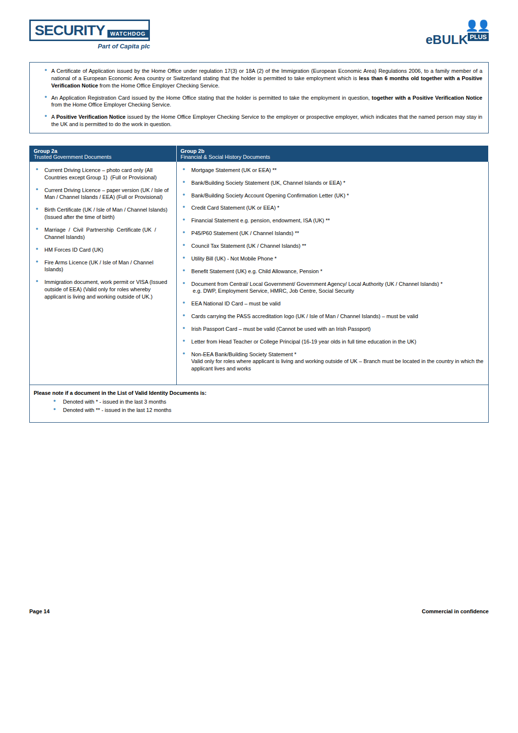SECURITY WATCHDOG
Part of Capita plc
👤👤
eBULKPLUS
A Certificate of Application issued by the Home Office under regulation 17(3) or 18A (2) of the Immigration (European Economic Area) Regulations 2006, to a family member of a national of a European Economic Area country or Switzerland stating that the holder is permitted to take employment which is less than 6 months old together with a Positive Verification Notice from the Home Office Employer Checking Service.
An Application Registration Card issued by the Home Office stating that the holder is permitted to take the employment in question, together with a Positive Verification Notice from the Home Office Employer Checking Service.
A Positive Verification Notice issued by the Home Office Employer Checking Service to the employer or prospective employer, which indicates that the named person may stay in the UK and is permitted to do the work in question.
| Group 2a Trusted Government Documents | Group 2b Financial & Social History Documents |
| --- | --- |
| Current Driving Licence – photo card only (All Countries except Group 1) (Full or Provisional) Current Driving Licence – paper version (UK / Isle of Man / Channel Islands / EEA) (Full or Provisional) Birth Certificate (UK / Isle of Man / Channel Islands) (Issued after the time of birth) Marriage / Civil Partnership Certificate (UK / Channel Islands) HM Forces ID Card (UK) Fire Arms Licence (UK / Isle of Man / Channel Islands) Immigration document, work permit or VISA (Issued outside of EEA) (Valid only for roles whereby applicant is living and working outside of UK.) | Mortgage Statement (UK or EEA) ** Bank/Building Society Statement (UK, Channel Islands or EEA) * Bank/Building Society Account Opening Confirmation Letter (UK) * Credit Card Statement (UK or EEA) * Financial Statement e.g. pension, endowment, ISA (UK) ** P45/P60 Statement (UK / Channel Islands) ** Council Tax Statement (UK / Channel Islands) ** Utility Bill (UK) - Not Mobile Phone * Benefit Statement (UK) e.g. Child Allowance, Pension * Document from Central/ Local Government/ Government Agency/ Local Authority (UK / Channel Islands) * e.g. DWP, Employment Service, HMRC, Job Centre, Social Security EEA National ID Card – must be valid Cards carrying the PASS accreditation logo (UK / Isle of Man / Channel Islands) – must be valid Irish Passport Card – must be valid (Cannot be used with an Irish Passport) Letter from Head Teacher or College Principal (16-19 year olds in full time education in the UK) Non-EEA Bank/Building Society Statement * Valid only for roles where applicant is living and working outside of UK – Branch must be located in the country in which the applicant lives and works |
| Please note if a document in the List of Valid Identity Documents is: Denoted with * - issued in the last 3 months Denoted with ** - issued in the last 12 months |
Page 14
Commercial in confidence